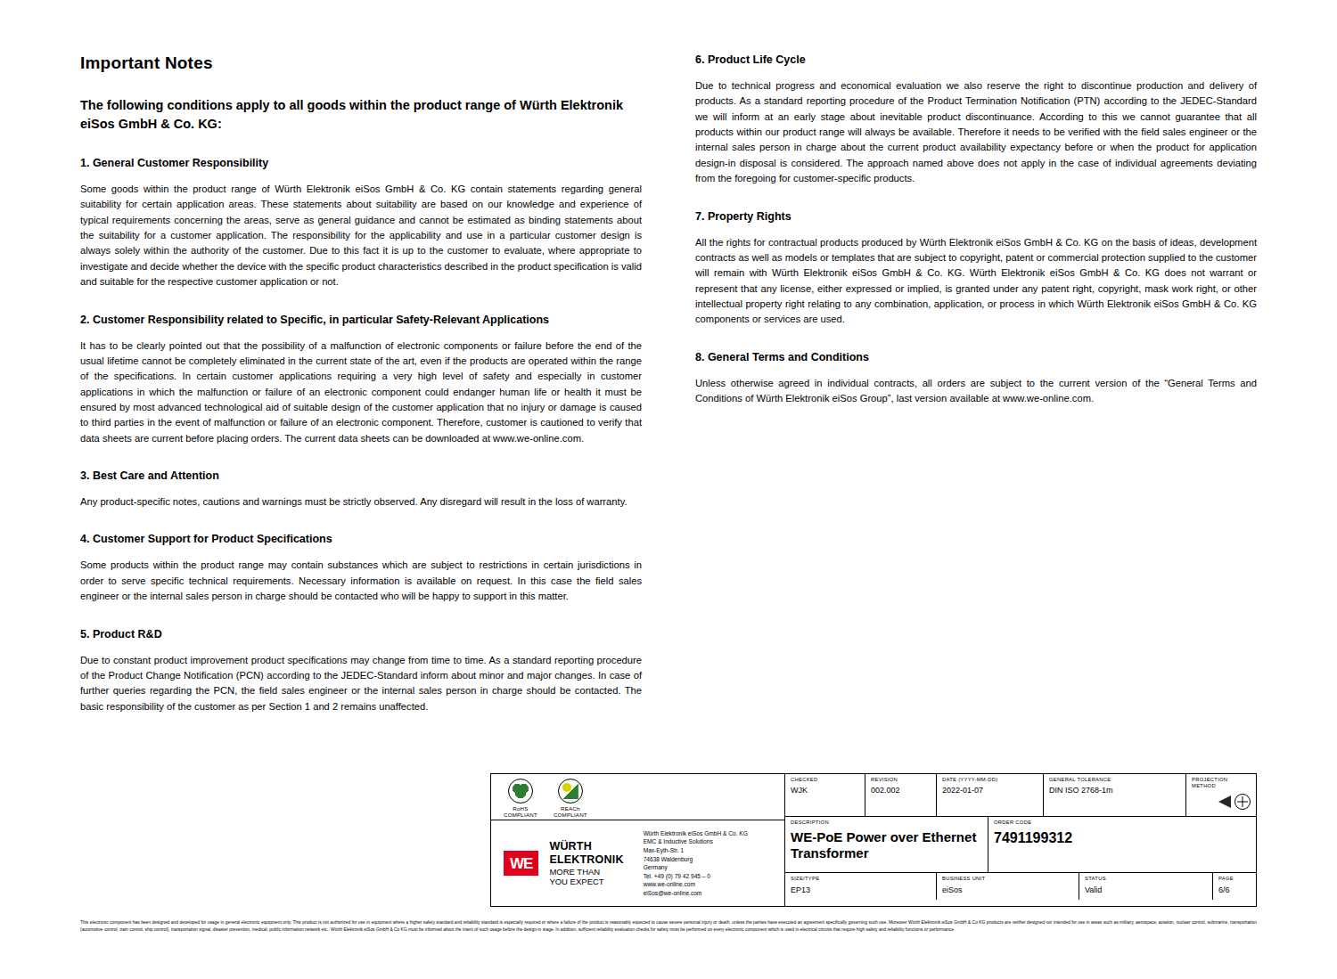Important Notes
The following conditions apply to all goods within the product range of Würth Elektronik eiSos GmbH & Co. KG:
1. General Customer Responsibility
Some goods within the product range of Würth Elektronik eiSos GmbH & Co. KG contain statements regarding general suitability for certain application areas. These statements about suitability are based on our knowledge and experience of typical requirements concerning the areas, serve as general guidance and cannot be estimated as binding statements about the suitability for a customer application. The responsibility for the applicability and use in a particular customer design is always solely within the authority of the customer. Due to this fact it is up to the customer to evaluate, where appropriate to investigate and decide whether the device with the specific product characteristics described in the product specification is valid and suitable for the respective customer application or not.
2. Customer Responsibility related to Specific, in particular Safety-Relevant Applications
It has to be clearly pointed out that the possibility of a malfunction of electronic components or failure before the end of the usual lifetime cannot be completely eliminated in the current state of the art, even if the products are operated within the range of the specifications. In certain customer applications requiring a very high level of safety and especially in customer applications in which the malfunction or failure of an electronic component could endanger human life or health it must be ensured by most advanced technological aid of suitable design of the customer application that no injury or damage is caused to third parties in the event of malfunction or failure of an electronic component. Therefore, customer is cautioned to verify that data sheets are current before placing orders. The current data sheets can be downloaded at www.we-online.com.
3. Best Care and Attention
Any product-specific notes, cautions and warnings must be strictly observed. Any disregard will result in the loss of warranty.
4. Customer Support for Product Specifications
Some products within the product range may contain substances which are subject to restrictions in certain jurisdictions in order to serve specific technical requirements. Necessary information is available on request. In this case the field sales engineer or the internal sales person in charge should be contacted who will be happy to support in this matter.
5. Product R&D
Due to constant product improvement product specifications may change from time to time. As a standard reporting procedure of the Product Change Notification (PCN) according to the JEDEC-Standard inform about minor and major changes. In case of further queries regarding the PCN, the field sales engineer or the internal sales person in charge should be contacted. The basic responsibility of the customer as per Section 1 and 2 remains unaffected.
6. Product Life Cycle
Due to technical progress and economical evaluation we also reserve the right to discontinue production and delivery of products. As a standard reporting procedure of the Product Termination Notification (PTN) according to the JEDEC-Standard we will inform at an early stage about inevitable product discontinuance. According to this we cannot guarantee that all products within our product range will always be available. Therefore it needs to be verified with the field sales engineer or the internal sales person in charge about the current product availability expectancy before or when the product for application design-in disposal is considered. The approach named above does not apply in the case of individual agreements deviating from the foregoing for customer-specific products.
7. Property Rights
All the rights for contractual products produced by Würth Elektronik eiSos GmbH & Co. KG on the basis of ideas, development contracts as well as models or templates that are subject to copyright, patent or commercial protection supplied to the customer will remain with Würth Elektronik eiSos GmbH & Co. KG. Würth Elektronik eiSos GmbH & Co. KG does not warrant or represent that any license, either expressed or implied, is granted under any patent right, copyright, mask work right, or other intellectual property right relating to any combination, application, or process in which Würth Elektronik eiSos GmbH & Co. KG components or services are used.
8. General Terms and Conditions
Unless otherwise agreed in individual contracts, all orders are subject to the current version of the “General Terms and Conditions of Würth Elektronik eiSos Group”, last version available at www.we-online.com.
RoHS
COMPLIANT
REACh
COMPLIANT
WE
WÜRTH
ELEKTRONIK
MORE THAN
YOU EXPECT
Würth Elektronik eiSos GmbH & Co. KG
EMC & Inductive Solutions
Max-Eyth-Str. 1
74638 Waldenburg
Germany
Tel. +49 (0) 79 42 945 – 0
www.we-online.com
eiSos@we-online.com
Checked WJK
Revision 002.002
Date (YYYY-MM-DD) 2022-01-07
General Tolerance DIN ISO 2768-1m
Projection
Method
Description WE-PoE Power over Ethernet
Transformer
Order Code 7491199312
Size/Type EP13
Business Unit eiSos
Status Valid
Page 6/6
This electronic component has been designed and developed for usage in general electronic equipment only. This product is not authorized for use in equipment where a higher safety standard and reliability standard is especially required or where a failure of the product is reasonably expected to cause severe personal injury or death, unless the parties have executed an agreement specifically governing such use. Moreover Würth Elektronik eiSos GmbH & Co KG products are neither designed nor intended for use in areas such as military, aerospace, aviation, nuclear control, submarine, transportation (automotive control, train control, ship control), transportation signal, disaster prevention, medical, public information network etc.. Würth Elektronik eiSos GmbH & Co KG must be informed about the intent of such usage before the design-in stage. In addition, sufficient reliability evaluation checks for safety must be performed on every electronic component which is used in electrical circuits that require high safety and reliability functions or performance.